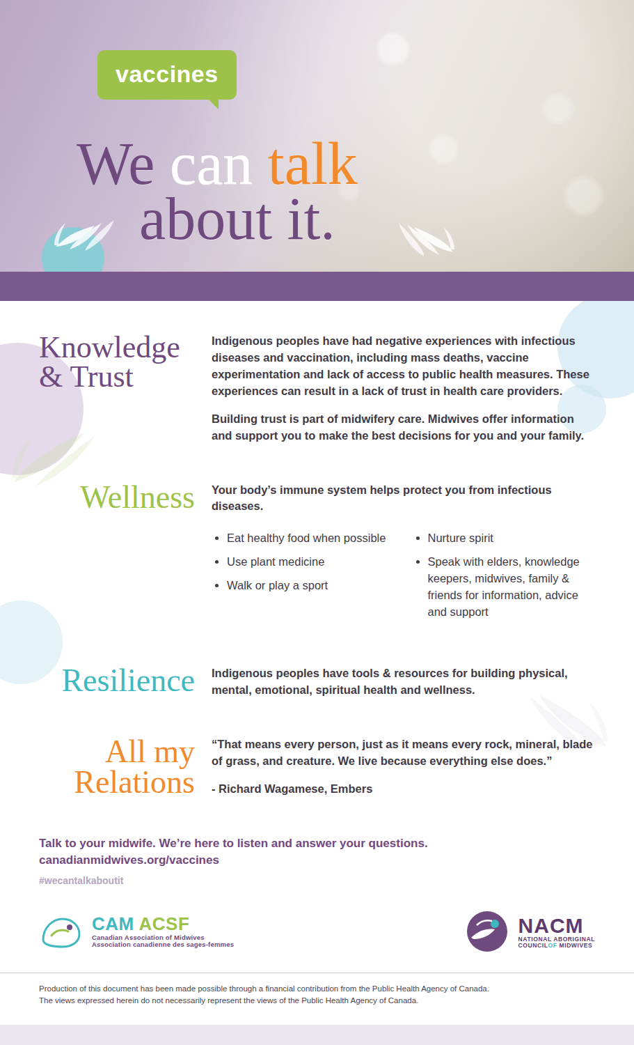vaccines
We can talk about it.
Knowledge
& Trust
Indigenous peoples have had negative experiences with infectious diseases and vaccination, including mass deaths, vaccine experimentation and lack of access to public health measures. These experiences can result in a lack of trust in health care providers.
Building trust is part of midwifery care. Midwives offer information and support you to make the best decisions for you and your family.
Wellness
Your body’s immune system helps protect you from infectious diseases.
Eat healthy food when possible
Use plant medicine
Walk or play a sport
Nurture spirit
Speak with elders, knowledge keepers, midwives, family & friends for information, advice and support
Resilience
Indigenous peoples have tools & resources for building physical, mental, emotional, spiritual health and wellness.
All my
Relations
“That means every person, just as it means every rock, mineral, blade of grass, and creature. We live because everything else does.”
- Richard Wagamese, Embers
Talk to your midwife. We’re here to listen and answer your questions.
canadianmidwives.org/vaccines #wecantalkaboutit
CAM ACSF
Canadian Association of Midwives
Association canadienne des sages-femmes
NACM
NATIONAL ABORIGINAL
COUNCILOF MIDWIVES
Production of this document has been made possible through a financial contribution from the Public Health Agency of Canada.
The views expressed herein do not necessarily represent the views of the Public Health Agency of Canada.